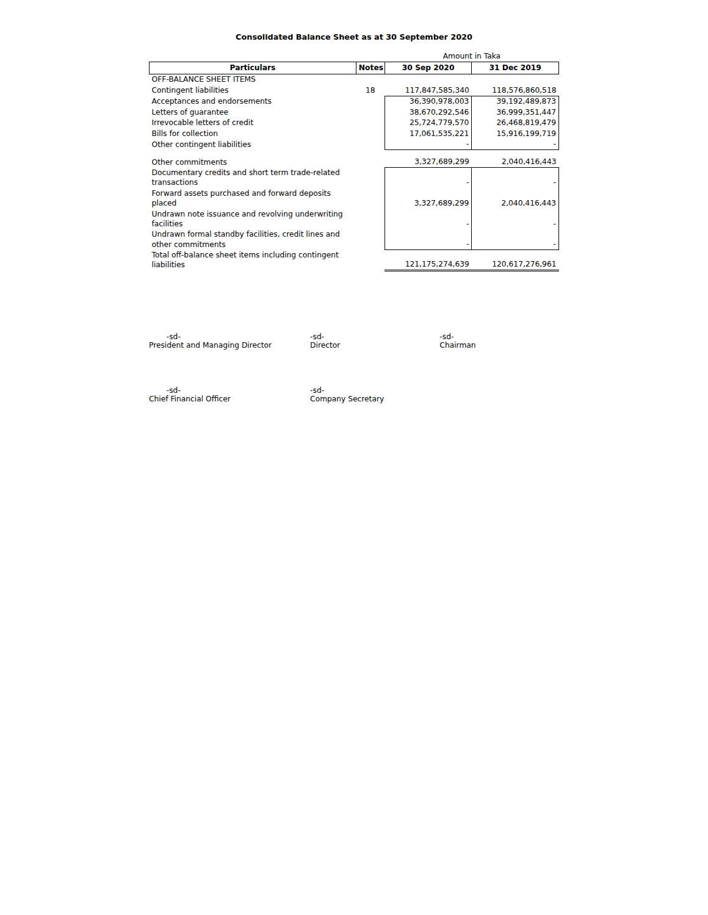Consolidated Balance Sheet as at 30 September 2020
| | | Amount in Taka |
| Particulars | Notes | 30 Sep 2020 | 31 Dec 2019 |
| OFF-BALANCE SHEET ITEMS | | | |
| Contingent liabilities | 18 | 117,847,585,340 | 118,576,860,518 |
| Acceptances and endorsements | | 36,390,978,003 | 39,192,489,873 |
| Letters of guarantee | | 38,670,292,546 | 36,999,351,447 |
| Irrevocable letters of credit | | 25,724,779,570 | 26,468,819,479 |
| Bills for collection | | 17,061,535,221 | 15,916,199,719 |
| Other contingent liabilities | | - | - |
| Other commitments | | 3,327,689,299 | 2,040,416,443 |
| Documentary credits and short term trade-related transactions | | - | - |
| Forward assets purchased and forward deposits placed | | 3,327,689,299 | 2,040,416,443 |
| Undrawn note issuance and revolving underwriting facilities | | - | - |
| Undrawn formal standby facilities, credit lines and other commitments | | - | - |
| Total off-balance sheet items including contingent liabilities | | 121,175,274,639 | 120,617,276,961 |
| -sd- | -sd- | -sd- |
| President and Managing Director | Director | Chairman |
| -sd- | -sd- | |
| Chief Financial Officer | Company Secretary | |